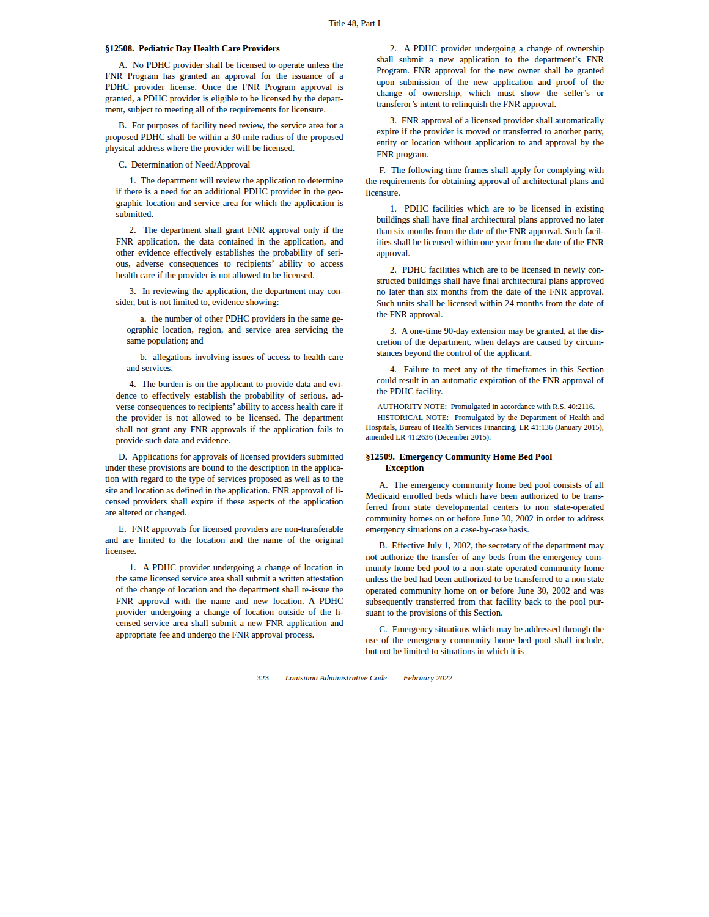Title 48, Part I
§12508. Pediatric Day Health Care Providers
A. No PDHC provider shall be licensed to operate unless the FNR Program has granted an approval for the issuance of a PDHC provider license. Once the FNR Program approval is granted, a PDHC provider is eligible to be licensed by the department, subject to meeting all of the requirements for licensure.
B. For purposes of facility need review, the service area for a proposed PDHC shall be within a 30 mile radius of the proposed physical address where the provider will be licensed.
C. Determination of Need/Approval
1. The department will review the application to determine if there is a need for an additional PDHC provider in the geographic location and service area for which the application is submitted.
2. The department shall grant FNR approval only if the FNR application, the data contained in the application, and other evidence effectively establishes the probability of serious, adverse consequences to recipients’ ability to access health care if the provider is not allowed to be licensed.
3. In reviewing the application, the department may consider, but is not limited to, evidence showing:
a. the number of other PDHC providers in the same geographic location, region, and service area servicing the same population; and
b. allegations involving issues of access to health care and services.
4. The burden is on the applicant to provide data and evidence to effectively establish the probability of serious, adverse consequences to recipients’ ability to access health care if the provider is not allowed to be licensed. The department shall not grant any FNR approvals if the application fails to provide such data and evidence.
D. Applications for approvals of licensed providers submitted under these provisions are bound to the description in the application with regard to the type of services proposed as well as to the site and location as defined in the application. FNR approval of licensed providers shall expire if these aspects of the application are altered or changed.
E. FNR approvals for licensed providers are non-transferable and are limited to the location and the name of the original licensee.
1. A PDHC provider undergoing a change of location in the same licensed service area shall submit a written attestation of the change of location and the department shall re-issue the FNR approval with the name and new location. A PDHC provider undergoing a change of location outside of the licensed service area shall submit a new FNR application and appropriate fee and undergo the FNR approval process.
2. A PDHC provider undergoing a change of ownership shall submit a new application to the department’s FNR Program. FNR approval for the new owner shall be granted upon submission of the new application and proof of the change of ownership, which must show the seller’s or transferor’s intent to relinquish the FNR approval.
3. FNR approval of a licensed provider shall automatically expire if the provider is moved or transferred to another party, entity or location without application to and approval by the FNR program.
F. The following time frames shall apply for complying with the requirements for obtaining approval of architectural plans and licensure.
1. PDHC facilities which are to be licensed in existing buildings shall have final architectural plans approved no later than six months from the date of the FNR approval. Such facilities shall be licensed within one year from the date of the FNR approval.
2. PDHC facilities which are to be licensed in newly constructed buildings shall have final architectural plans approved no later than six months from the date of the FNR approval. Such units shall be licensed within 24 months from the date of the FNR approval.
3. A one-time 90-day extension may be granted, at the discretion of the department, when delays are caused by circumstances beyond the control of the applicant.
4. Failure to meet any of the timeframes in this Section could result in an automatic expiration of the FNR approval of the PDHC facility.
AUTHORITY NOTE: Promulgated in accordance with R.S. 40:2116.
HISTORICAL NOTE: Promulgated by the Department of Health and Hospitals, Bureau of Health Services Financing, LR 41:136 (January 2015), amended LR 41:2636 (December 2015).
§12509. Emergency Community Home Bed Pool Exception
A. The emergency community home bed pool consists of all Medicaid enrolled beds which have been authorized to be transferred from state developmental centers to non state-operated community homes on or before June 30, 2002 in order to address emergency situations on a case-by-case basis.
B. Effective July 1, 2002, the secretary of the department may not authorize the transfer of any beds from the emergency community home bed pool to a non-state operated community home unless the bed had been authorized to be transferred to a non state operated community home on or before June 30, 2002 and was subsequently transferred from that facility back to the pool pursuant to the provisions of this Section.
C. Emergency situations which may be addressed through the use of the emergency community home bed pool shall include, but not be limited to situations in which it is
323 Louisiana Administrative Code February 2022